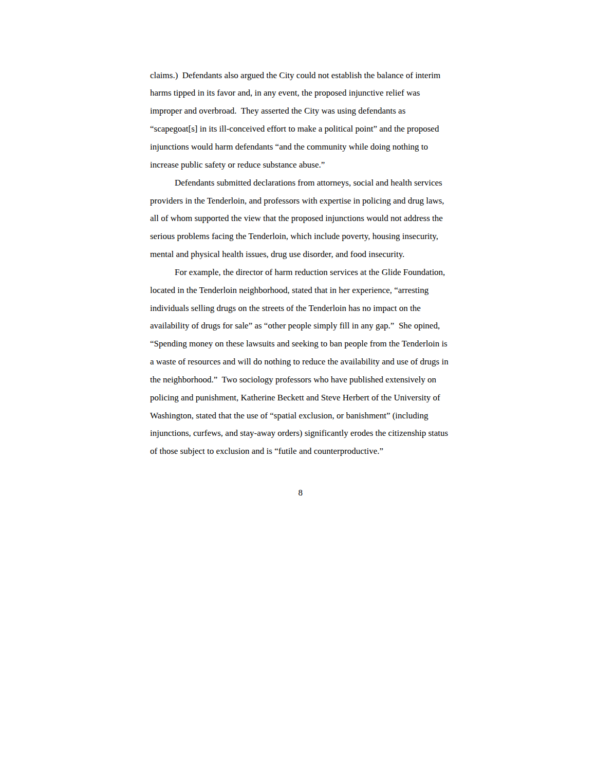claims.) Defendants also argued the City could not establish the balance of interim harms tipped in its favor and, in any event, the proposed injunctive relief was improper and overbroad. They asserted the City was using defendants as “scapegoat[s] in its ill-conceived effort to make a political point” and the proposed injunctions would harm defendants “and the community while doing nothing to increase public safety or reduce substance abuse.”
Defendants submitted declarations from attorneys, social and health services providers in the Tenderloin, and professors with expertise in policing and drug laws, all of whom supported the view that the proposed injunctions would not address the serious problems facing the Tenderloin, which include poverty, housing insecurity, mental and physical health issues, drug use disorder, and food insecurity.
For example, the director of harm reduction services at the Glide Foundation, located in the Tenderloin neighborhood, stated that in her experience, “arresting individuals selling drugs on the streets of the Tenderloin has no impact on the availability of drugs for sale” as “other people simply fill in any gap.” She opined, “Spending money on these lawsuits and seeking to ban people from the Tenderloin is a waste of resources and will do nothing to reduce the availability and use of drugs in the neighborhood.” Two sociology professors who have published extensively on policing and punishment, Katherine Beckett and Steve Herbert of the University of Washington, stated that the use of “spatial exclusion, or banishment” (including injunctions, curfews, and stay-away orders) significantly erodes the citizenship status of those subject to exclusion and is “futile and counterproductive.”
8